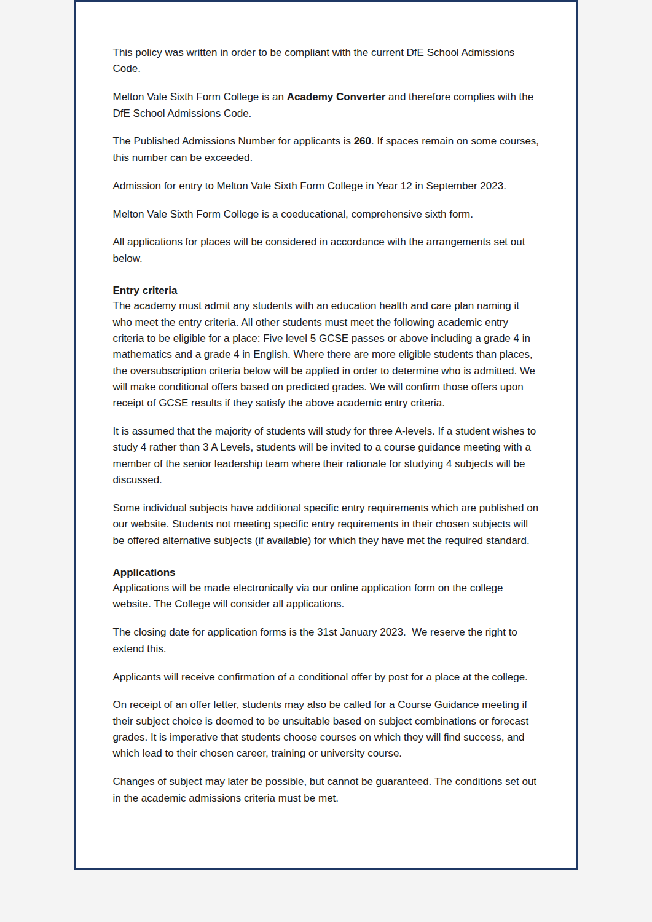This policy was written in order to be compliant with the current DfE School Admissions Code.
Melton Vale Sixth Form College is an Academy Converter and therefore complies with the DfE School Admissions Code.
The Published Admissions Number for applicants is 260. If spaces remain on some courses, this number can be exceeded.
Admission for entry to Melton Vale Sixth Form College in Year 12 in September 2023.
Melton Vale Sixth Form College is a coeducational, comprehensive sixth form.
All applications for places will be considered in accordance with the arrangements set out below.
Entry criteria
The academy must admit any students with an education health and care plan naming it who meet the entry criteria. All other students must meet the following academic entry criteria to be eligible for a place: Five level 5 GCSE passes or above including a grade 4 in mathematics and a grade 4 in English. Where there are more eligible students than places, the oversubscription criteria below will be applied in order to determine who is admitted. We will make conditional offers based on predicted grades. We will confirm those offers upon receipt of GCSE results if they satisfy the above academic entry criteria.
It is assumed that the majority of students will study for three A-levels. If a student wishes to study 4 rather than 3 A Levels, students will be invited to a course guidance meeting with a member of the senior leadership team where their rationale for studying 4 subjects will be discussed.
Some individual subjects have additional specific entry requirements which are published on our website. Students not meeting specific entry requirements in their chosen subjects will be offered alternative subjects (if available) for which they have met the required standard.
Applications
Applications will be made electronically via our online application form on the college website. The College will consider all applications.
The closing date for application forms is the 31st January 2023. We reserve the right to extend this.
Applicants will receive confirmation of a conditional offer by post for a place at the college.
On receipt of an offer letter, students may also be called for a Course Guidance meeting if their subject choice is deemed to be unsuitable based on subject combinations or forecast grades. It is imperative that students choose courses on which they will find success, and which lead to their chosen career, training or university course.
Changes of subject may later be possible, but cannot be guaranteed. The conditions set out in the academic admissions criteria must be met.